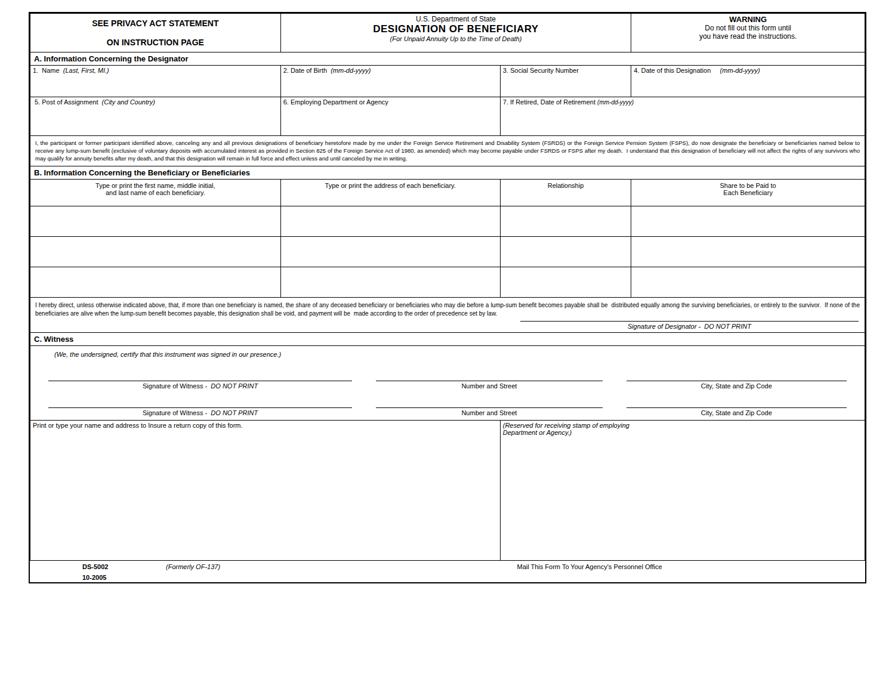| SEE PRIVACY ACT STATEMENT ON INSTRUCTION PAGE | U.S. Department of State DESIGNATION OF BENEFICIARY (For Unpaid Annuity Up to the Time of Death) | WARNING Do not fill out this form until you have read the instructions. |
| A. Information Concerning the Designator |
| 1. Name (Last, First, MI.) | 2. Date of Birth (mm-dd-yyyy) | 3. Social Security Number | 4. Date of this Designation (mm-dd-yyyy) |
| 5. Post of Assignment (City and Country) | 6. Employing Department or Agency | 7. If Retired, Date of Retirement (mm-dd-yyyy) |
| I, the participant or former participant identified above, canceling any and all previous designations of beneficiary heretofore made by me under the Foreign Service Retirement and Disability System (FSRDS) or the Foreign Service Pension System (FSPS), do now designate the beneficiary or beneficiaries named below to receive any lump-sum benefit (exclusive of voluntary deposits with accumulated interest as provided in Section 825 of the Foreign Service Act of 1980, as amended) which may become payable under FSRDS or FSPS after my death. I understand that this designation of beneficiary will not affect the rights of any survivors who may qualify for annuity benefits after my death, and that this designation will remain in full force and effect unless and until canceled by me in writing. |
| B. Information Concerning the Beneficiary or Beneficiaries |
| Type or print the first name, middle initial, and last name of each beneficiary. | Type or print the address of each beneficiary. | Relationship | Share to be Paid to Each Beneficiary |
| I hereby direct, unless otherwise indicated above, that, if more than one beneficiary is named, the share of any deceased beneficiary or beneficiaries who may die before a lump-sum benefit becomes payable shall be distributed equally among the surviving beneficiaries, or entirely to the survivor. If none of the beneficiaries are alive when the lump-sum benefit becomes payable, this designation shall be void, and payment will be made according to the order of precedence set by law. / / Signature of Designator - DO NOT PRINT / |
| C. Witness |
| (We, the undersigned, certify that this instrument was signed in our presence.) / Signature of Witness - DO NOT PRINT / Number and Street / City, State and Zip Code / / Signature of Witness - DO NOT PRINT / Number and Street / City, State and Zip Code / |
| Print or type your name and address to Insure a return copy of this form. | (Reserved for receiving stamp of employing Department or Agency.) |
| | DS-5002 | (Formerly OF-137) | Mail This Form To Your Agency's Personnel Office |
| | 10-2005 | | |